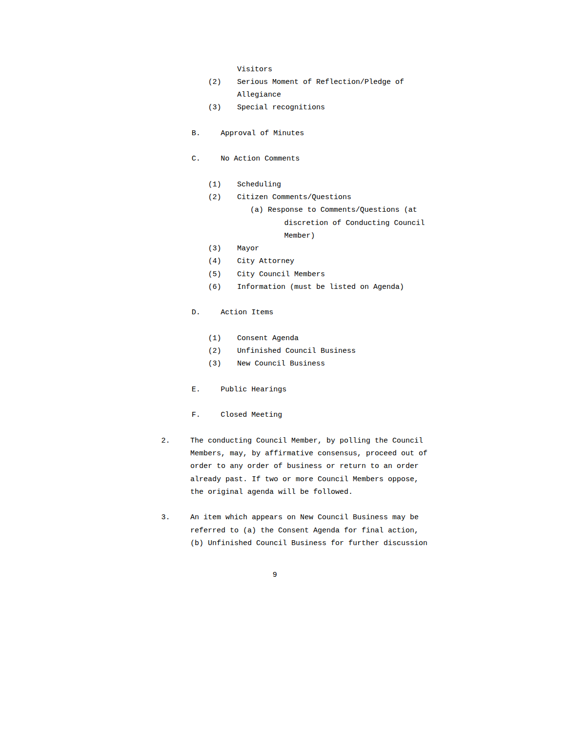Visitors
(2)
Serious Moment of Reflection/Pledge of
Allegiance
(3)
Special recognitions
B.
Approval of Minutes
C.
No Action Comments
(1)
Scheduling
(2)
Citizen Comments/Questions
(a) Response to Comments/Questions (at
discretion of Conducting Council
Member)
(3)
Mayor
(4)
City Attorney
(5)
City Council Members
(6)
Information (must be listed on Agenda)
D.
Action Items
(1)
Consent Agenda
(2)
Unfinished Council Business
(3)
New Council Business
E.
Public Hearings
F.
Closed Meeting
2.
The conducting Council Member, by polling the Council Members, may, by affirmative consensus, proceed out of order to any order of business or return to an order already past. If two or more Council Members oppose, the original agenda will be followed.
3.
An item which appears on New Council Business may be referred to (a) the Consent Agenda for final action, (b) Unfinished Council Business for further discussion
9